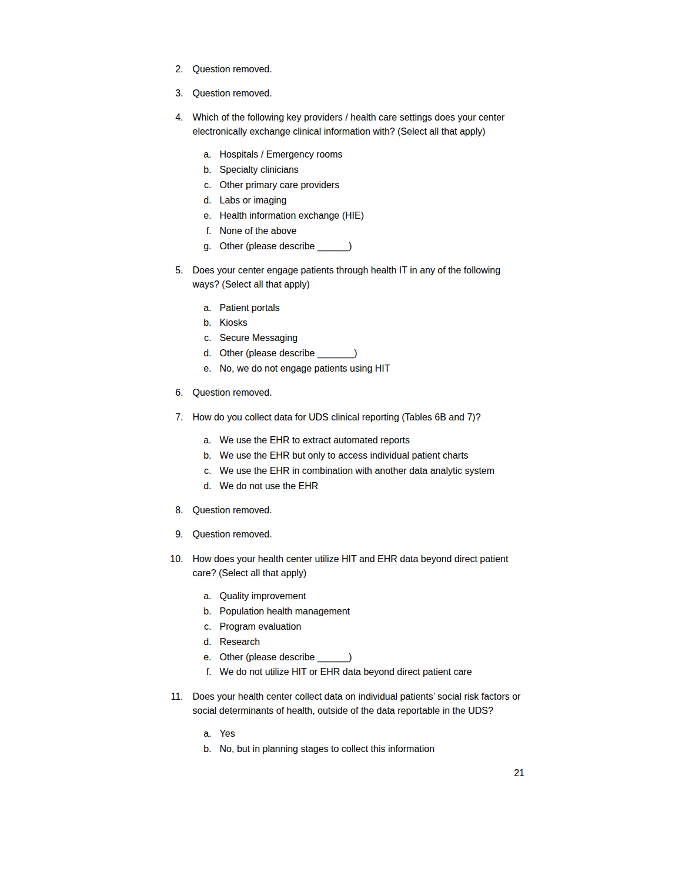Question removed.
Question removed.
Which of the following key providers / health care settings does your center electronically exchange clinical information with? (Select all that apply)
Hospitals / Emergency rooms
Specialty clinicians
Other primary care providers
Labs or imaging
Health information exchange (HIE)
None of the above
Other (please describe ______)
Does your center engage patients through health IT in any of the following ways? (Select all that apply)
Patient portals
Kiosks
Secure Messaging
Other (please describe _______)
No, we do not engage patients using HIT
Question removed.
How do you collect data for UDS clinical reporting (Tables 6B and 7)?
We use the EHR to extract automated reports
We use the EHR but only to access individual patient charts
We use the EHR in combination with another data analytic system
We do not use the EHR
Question removed.
Question removed.
How does your health center utilize HIT and EHR data beyond direct patient care? (Select all that apply)
Quality improvement
Population health management
Program evaluation
Research
Other (please describe ______)
We do not utilize HIT or EHR data beyond direct patient care
Does your health center collect data on individual patients’ social risk factors or social determinants of health, outside of the data reportable in the UDS?
Yes
No, but in planning stages to collect this information
21